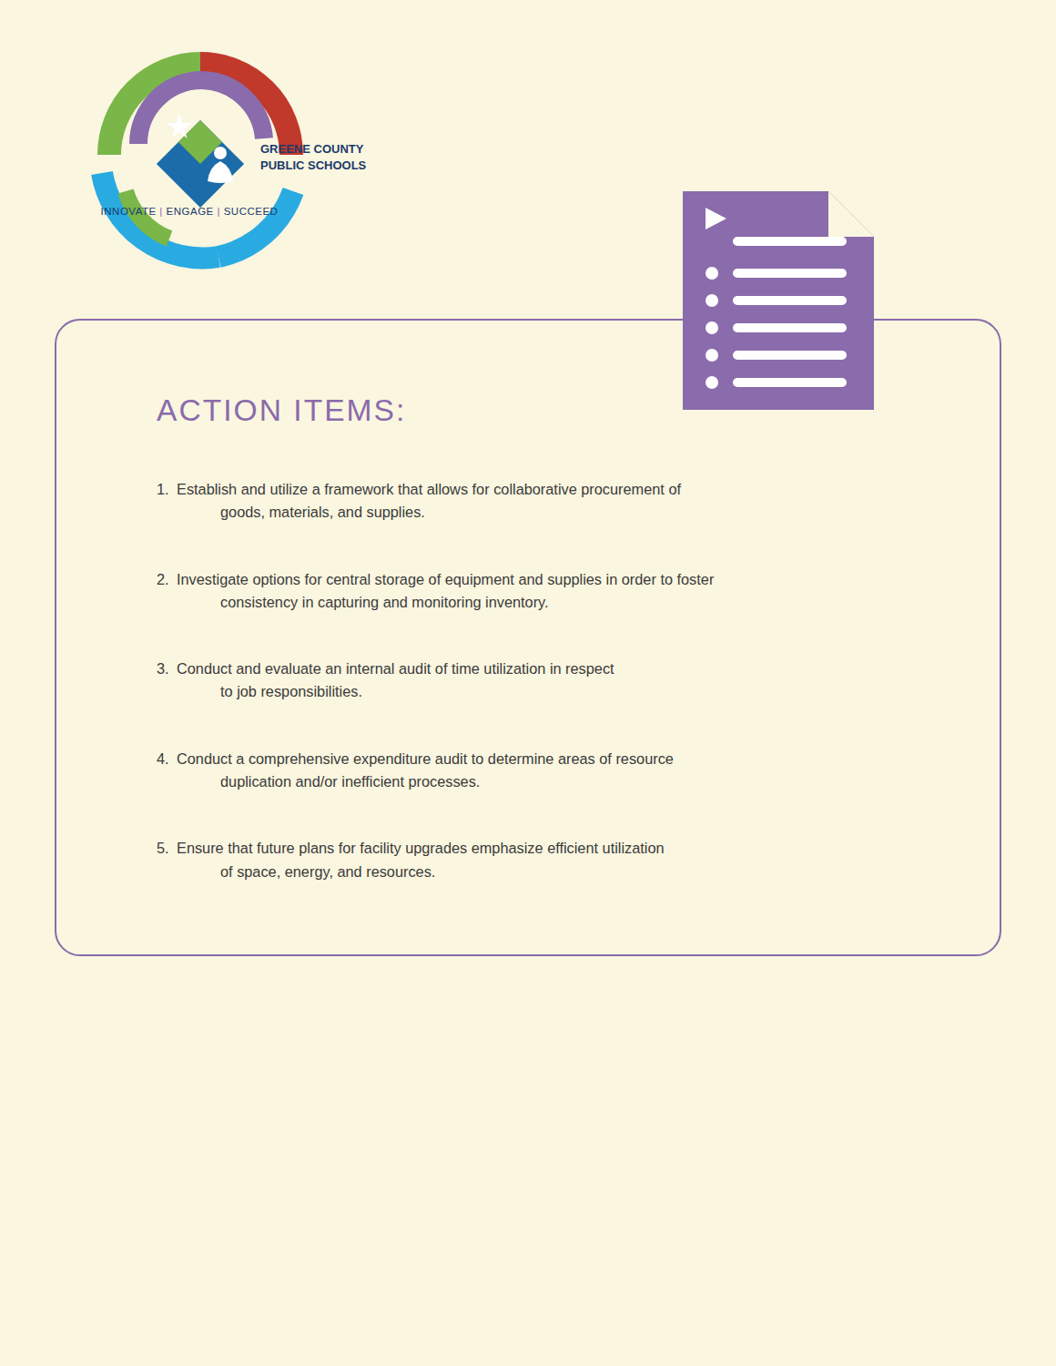GREENE COUNTY PUBLIC SCHOOLS INNOVATE | ENGAGE | SUCCEED
ACTION ITEMS:
Establish and utilize a framework that allows for collaborative procurement of goods, materials, and supplies.
Investigate options for central storage of equipment and supplies in order to foster consistency in capturing and monitoring inventory.
Conduct and evaluate an internal audit of time utilization in respect to job responsibilities.
Conduct a comprehensive expenditure audit to determine areas of resource duplication and/or inefficient processes.
Ensure that future plans for facility upgrades emphasize efficient utilization of space, energy, and resources.